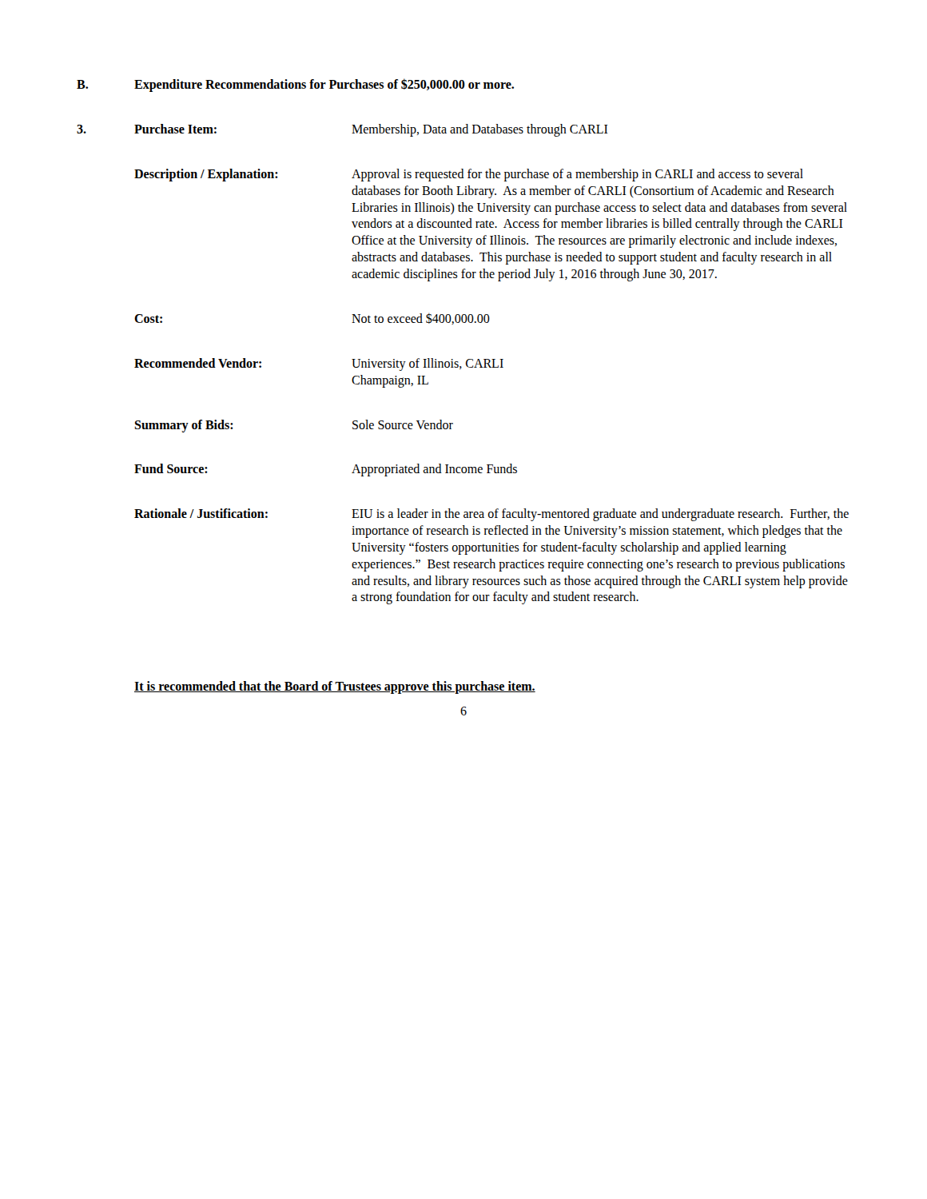B. Expenditure Recommendations for Purchases of $250,000.00 or more.
| 3. | Purchase Item: | Membership, Data and Databases through CARLI |
| | Description / Explanation: | Approval is requested for the purchase of a membership in CARLI and access to several databases for Booth Library. As a member of CARLI (Consortium of Academic and Research Libraries in Illinois) the University can purchase access to select data and databases from several vendors at a discounted rate. Access for member libraries is billed centrally through the CARLI Office at the University of Illinois. The resources are primarily electronic and include indexes, abstracts and databases. This purchase is needed to support student and faculty research in all academic disciplines for the period July 1, 2016 through June 30, 2017. |
| | Cost: | Not to exceed $400,000.00 |
| | Recommended Vendor: | University of Illinois, CARLI Champaign, IL |
| | Summary of Bids: | Sole Source Vendor |
| | Fund Source: | Appropriated and Income Funds |
| | Rationale / Justification: | EIU is a leader in the area of faculty-mentored graduate and undergraduate research. Further, the importance of research is reflected in the University’s mission statement, which pledges that the University “fosters opportunities for student-faculty scholarship and applied learning experiences.” Best research practices require connecting one’s research to previous publications and results, and library resources such as those acquired through the CARLI system help provide a strong foundation for our faculty and student research. |
It is recommended that the Board of Trustees approve this purchase item.
6